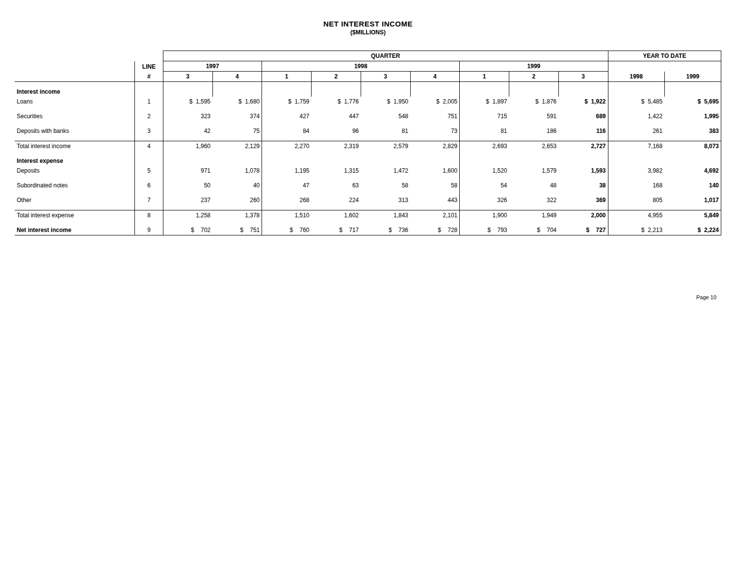NET INTEREST INCOME
($MILLIONS)
| | | QUARTER | YEAR TO DATE |
| | LINE | 1997 | 1998 | 1999 | | |
| | # | 3 | 4 | 1 | 2 | 3 | 4 | 1 | 2 | 3 | 1998 | 1999 |
| Interest income | | | | | | | | | | | | |
| Loans | 1 | $ 1,595 | $ 1,680 | $ 1,759 | $ 1,776 | $ 1,950 | $ 2,005 | $ 1,897 | $ 1,876 | $ 1,922 | $ 5,485 | $ 5,695 |
| Securities | 2 | 323 | 374 | 427 | 447 | 548 | 751 | 715 | 591 | 689 | 1,422 | 1,995 |
| Deposits with banks | 3 | 42 | 75 | 84 | 96 | 81 | 73 | 81 | 186 | 116 | 261 | 383 |
| Total interest income | 4 | 1,960 | 2,129 | 2,270 | 2,319 | 2,579 | 2,829 | 2,693 | 2,653 | 2,727 | 7,168 | 8,073 |
| Interest expense | | | | | | | | | | | | |
| Deposits | 5 | 971 | 1,078 | 1,195 | 1,315 | 1,472 | 1,600 | 1,520 | 1,579 | 1,593 | 3,982 | 4,692 |
| Subordinated notes | 6 | 50 | 40 | 47 | 63 | 58 | 58 | 54 | 48 | 38 | 168 | 140 |
| Other | 7 | 237 | 260 | 268 | 224 | 313 | 443 | 326 | 322 | 369 | 805 | 1,017 |
| Total interest expense | 8 | 1,258 | 1,378 | 1,510 | 1,602 | 1,843 | 2,101 | 1,900 | 1,949 | 2,000 | 4,955 | 5,849 |
| Net interest income | 9 | $ 702 | $ 751 | $ 760 | $ 717 | $ 736 | $ 728 | $ 793 | $ 704 | $ 727 | $ 2,213 | $ 2,224 |
Page 10